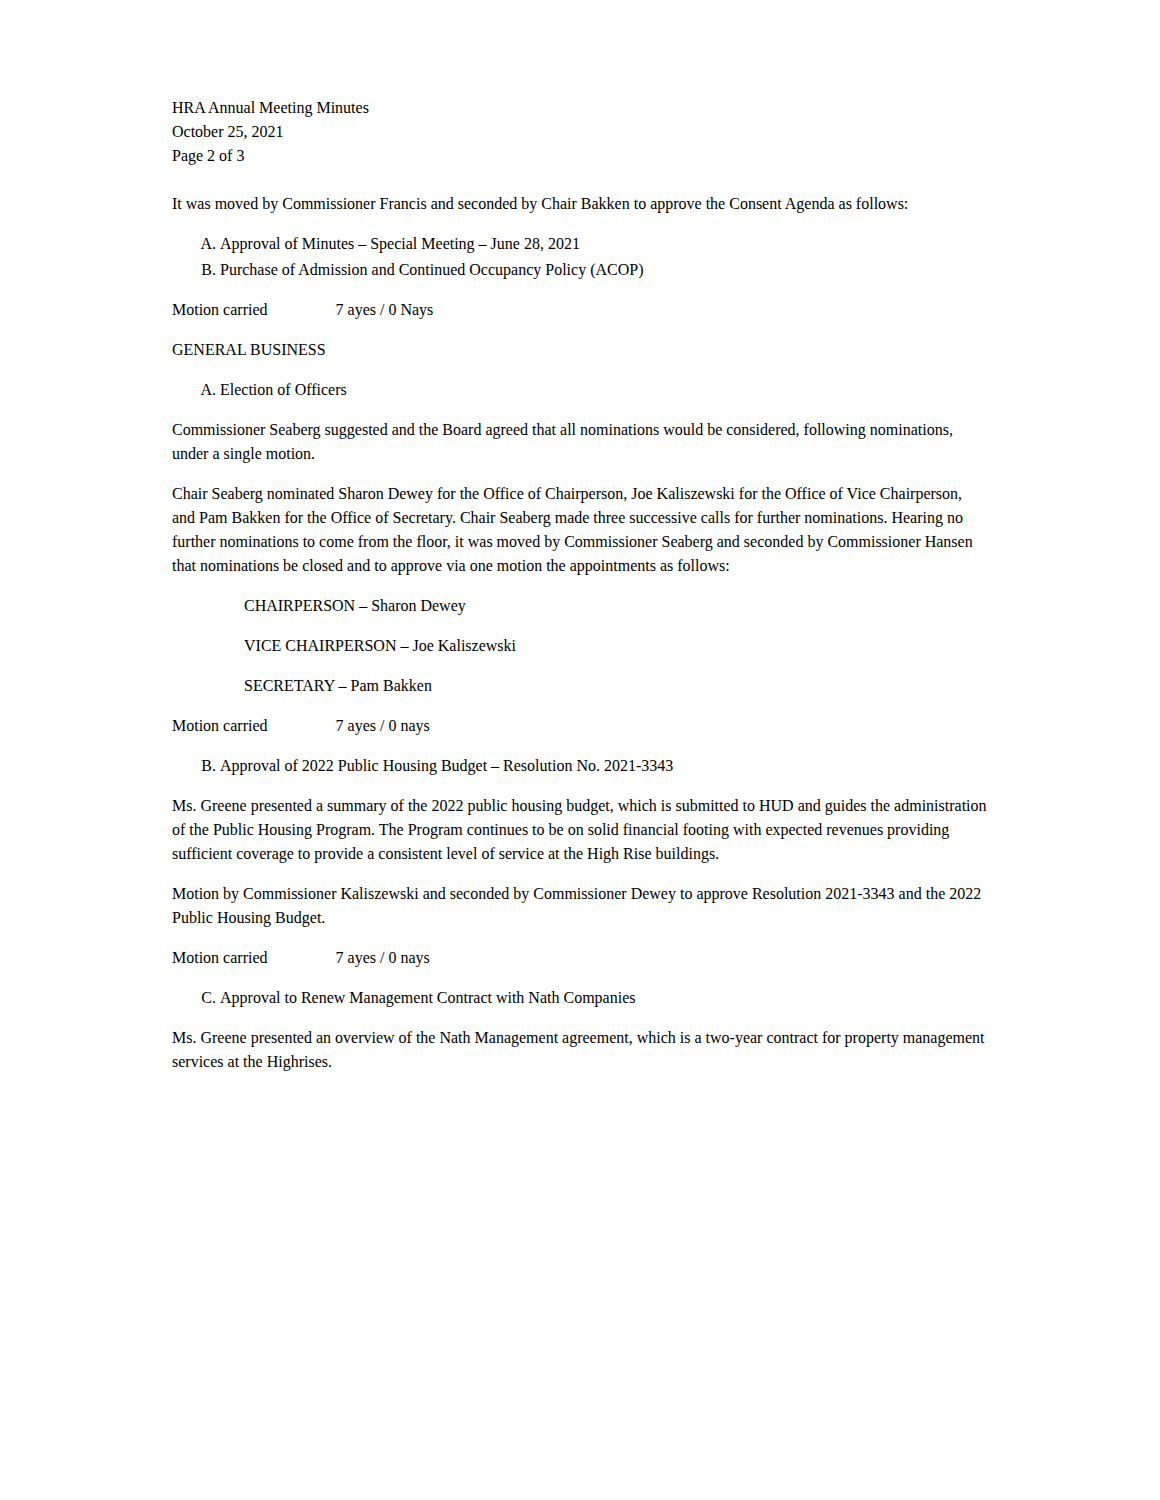HRA Annual Meeting Minutes
October 25, 2021
Page 2 of 3
It was moved by Commissioner Francis and seconded by Chair Bakken to approve the Consent Agenda as follows:
Approval of Minutes – Special Meeting – June 28, 2021
Purchase of Admission and Continued Occupancy Policy (ACOP)
Motion carried 7 ayes / 0 Nays
GENERAL BUSINESS
Election of Officers
Commissioner Seaberg suggested and the Board agreed that all nominations would be considered, following nominations, under a single motion.
Chair Seaberg nominated Sharon Dewey for the Office of Chairperson, Joe Kaliszewski for the Office of Vice Chairperson, and Pam Bakken for the Office of Secretary. Chair Seaberg made three successive calls for further nominations. Hearing no further nominations to come from the floor, it was moved by Commissioner Seaberg and seconded by Commissioner Hansen that nominations be closed and to approve via one motion the appointments as follows:
CHAIRPERSON – Sharon Dewey
VICE CHAIRPERSON – Joe Kaliszewski
SECRETARY – Pam Bakken
Motion carried 7 ayes / 0 nays
Approval of 2022 Public Housing Budget – Resolution No. 2021-3343
Ms. Greene presented a summary of the 2022 public housing budget, which is submitted to HUD and guides the administration of the Public Housing Program. The Program continues to be on solid financial footing with expected revenues providing sufficient coverage to provide a consistent level of service at the High Rise buildings.
Motion by Commissioner Kaliszewski and seconded by Commissioner Dewey to approve Resolution 2021-3343 and the 2022 Public Housing Budget.
Motion carried 7 ayes / 0 nays
Approval to Renew Management Contract with Nath Companies
Ms. Greene presented an overview of the Nath Management agreement, which is a two-year contract for property management services at the Highrises.